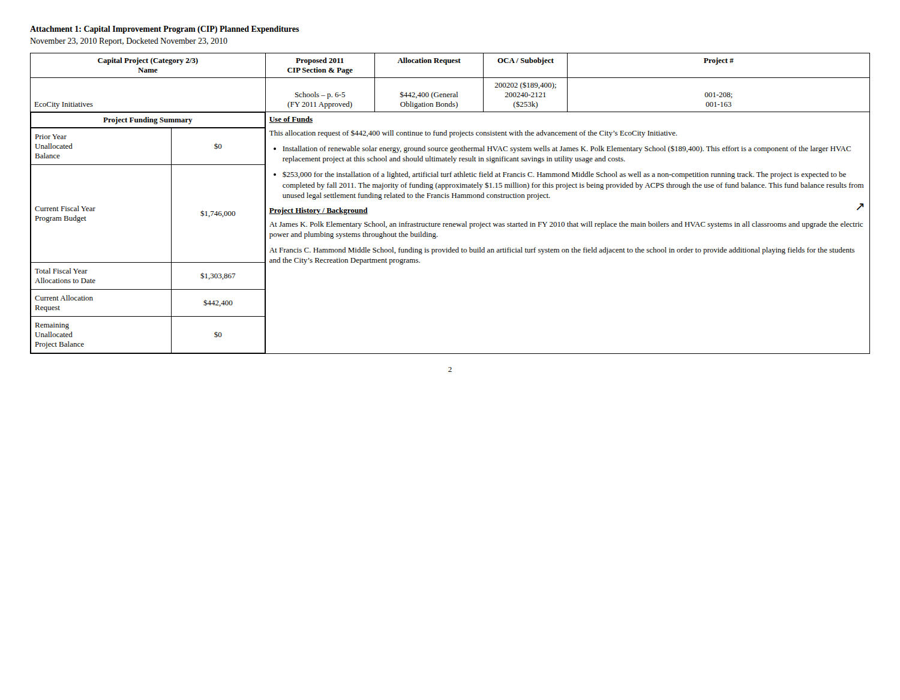Attachment 1: Capital Improvement Program (CIP) Planned Expenditures
November 23, 2010 Report, Docketed November 23, 2010
| Capital Project (Category 2/3) Name | Proposed 2011 CIP Section & Page | Allocation Request | OCA / Subobject | Project # |
| EcoCity Initiatives | Schools – p. 6-5 (FY 2011 Approved) | $442,400 (General Obligation Bonds) | 200202 ($189,400); 200240-2121 ($253k) | 001-208; 001-163 |
| Project Funding Summary / Prior Year Unallocated Balance / $0 / / Current Fiscal Year Program Budget / $1,746,000 / / Total Fiscal Year Allocations to Date / $1,303,867 / / Current Allocation Request / $442,400 / / Remaining Unallocated Project Balance / $0 / | Use of Funds This allocation request of $442,400 will continue to fund projects consistent with the advancement of the City’s EcoCity Initiative. Installation of renewable solar energy, ground source geothermal HVAC system wells at James K. Polk Elementary School ($189,400). This effort is a component of the larger HVAC replacement project at this school and should ultimately result in significant savings in utility usage and costs. $253,000 for the installation of a lighted, artificial turf athletic field at Francis C. Hammond Middle School as well as a non-competition running track. The project is expected to be completed by fall 2011. The majority of funding (approximately $1.15 million) for this project is being provided by ACPS through the use of fund balance. This fund balance results from unused legal settlement funding related to the Francis Hammond construction project. Project History / Background At James K. Polk Elementary School, an infrastructure renewal project was started in FY 2010 that will replace the main boilers and HVAC systems in all classrooms and upgrade the electric power and plumbing systems throughout the building. At Francis C. Hammond Middle School, funding is provided to build an artificial turf system on the field adjacent to the school in order to provide additional playing fields for the students and the City’s Recreation Department programs. |
↗
2